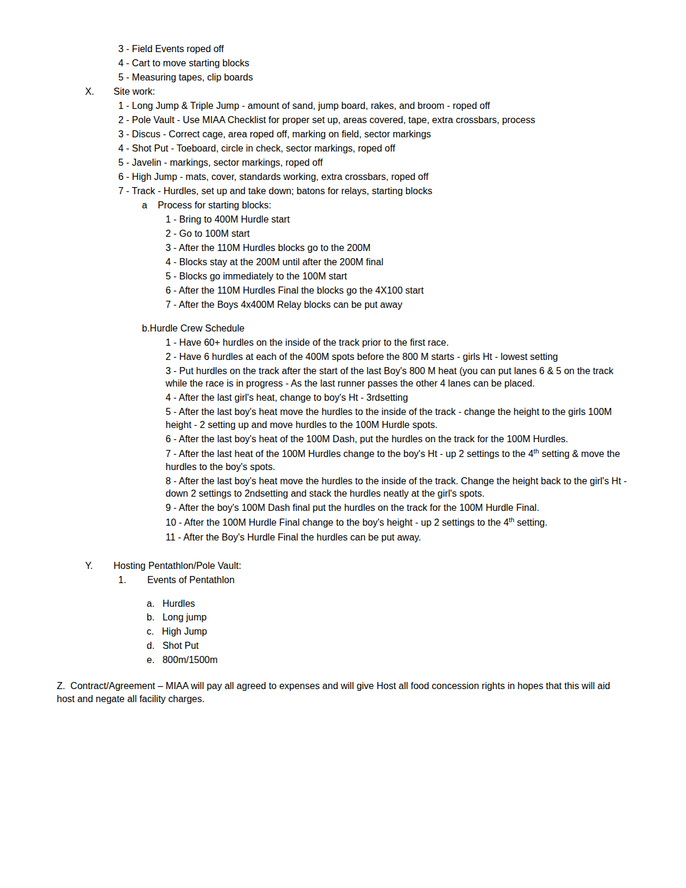3 - Field Events roped off
4 - Cart to move starting blocks
5 - Measuring tapes, clip boards
X. Site work:
1 - Long Jump & Triple Jump - amount of sand, jump board, rakes, and broom - roped off
2 - Pole Vault - Use MIAA Checklist for proper set up, areas covered, tape, extra crossbars, process
3 - Discus - Correct cage, area roped off, marking on field, sector markings
4 - Shot Put - Toeboard, circle in check, sector markings, roped off
5 - Javelin - markings, sector markings, roped off
6 - High Jump - mats, cover, standards working, extra crossbars, roped off
7 - Track - Hurdles, set up and take down; batons for relays, starting blocks
a Process for starting blocks:
1 - Bring to 400M Hurdle start
2 - Go to 100M start
3 - After the 110M Hurdles blocks go to the 200M
4 - Blocks stay at the 200M until after the 200M final
5 - Blocks go immediately to the 100M start
6 - After the 110M Hurdles Final the blocks go the 4X100 start
7 - After the Boys 4x400M Relay blocks can be put away
b.Hurdle Crew Schedule
1 - Have 60+ hurdles on the inside of the track prior to the first race.
2 - Have 6 hurdles at each of the 400M spots before the 800 M starts - girls Ht - lowest setting
3 - Put hurdles on the track after the start of the last Boy's 800 M heat (you can put lanes 6 & 5 on the track while the race is in progress - As the last runner passes the other 4 lanes can be placed.
4 - After the last girl's heat, change to boy's Ht - 3rdsetting
5 - After the last boy's heat move the hurdles to the inside of the track - change the height to the girls 100M height - 2 setting up and move hurdles to the 100M Hurdle spots.
6 - After the last boy's heat of the 100M Dash, put the hurdles on the track for the 100M Hurdles.
7 - After the last heat of the 100M Hurdles change to the boy's Ht - up 2 settings to the 4th setting & move the hurdles to the boy's spots.
8 - After the last boy's heat move the hurdles to the inside of the track. Change the height back to the girl's Ht - down 2 settings to 2ndsetting and stack the hurdles neatly at the girl's spots.
9 - After the boy's 100M Dash final put the hurdles on the track for the 100M Hurdle Final.
10 - After the 100M Hurdle Final change to the boy's height - up 2 settings to the 4th setting.
11 - After the Boy's Hurdle Final the hurdles can be put away.
Y. Hosting Pentathlon/Pole Vault:
1. Events of Pentathlon
a. Hurdles
b. Long jump
c. High Jump
d. Shot Put
e. 800m/1500m
Z. Contract/Agreement – MIAA will pay all agreed to expenses and will give Host all food concession rights in hopes that this will aid host and negate all facility charges.